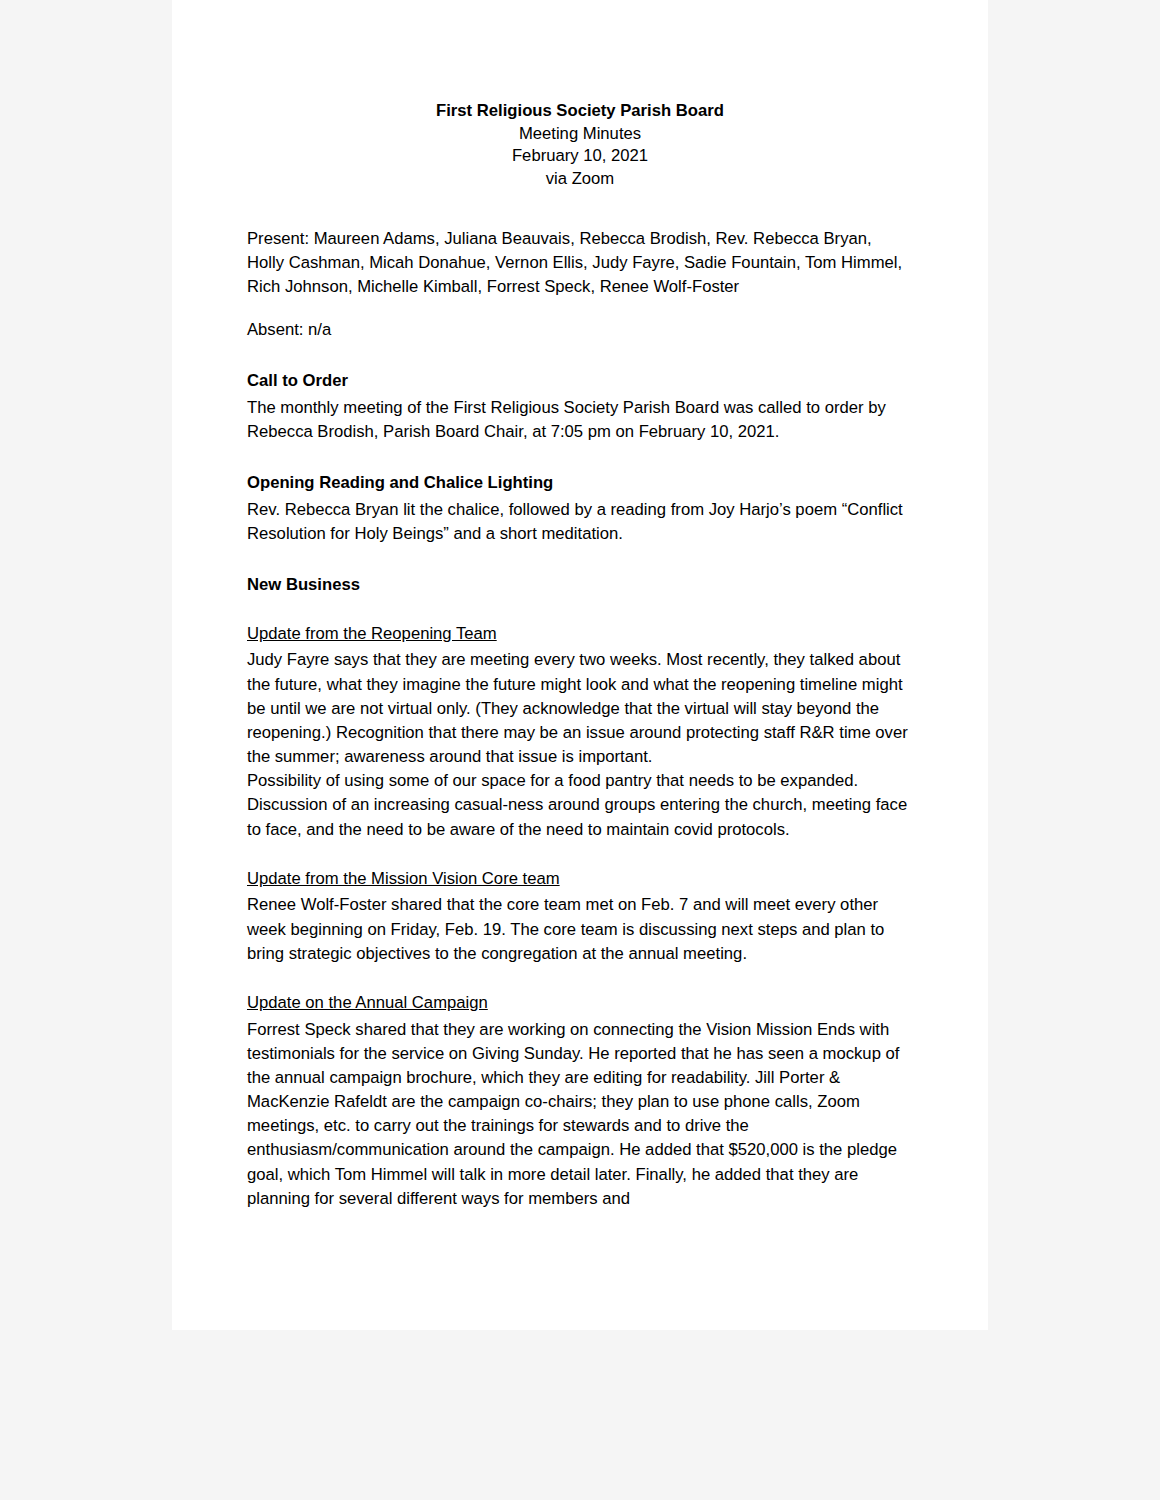First Religious Society Parish Board
Meeting Minutes
February 10, 2021
via Zoom
Present: Maureen Adams, Juliana Beauvais, Rebecca Brodish, Rev. Rebecca Bryan, Holly Cashman, Micah Donahue, Vernon Ellis, Judy Fayre, Sadie Fountain, Tom Himmel, Rich Johnson, Michelle Kimball, Forrest Speck, Renee Wolf-Foster
Absent: n/a
Call to Order
The monthly meeting of the First Religious Society Parish Board was called to order by Rebecca Brodish, Parish Board Chair, at 7:05 pm on February 10, 2021.
Opening Reading and Chalice Lighting
Rev. Rebecca Bryan lit the chalice, followed by a reading from Joy Harjo’s poem “Conflict Resolution for Holy Beings” and a short meditation.
New Business
Update from the Reopening Team
Judy Fayre says that they are meeting every two weeks. Most recently, they talked about the future, what they imagine the future might look and what the reopening timeline might be until we are not virtual only. (They acknowledge that the virtual will stay beyond the reopening.) Recognition that there may be an issue around protecting staff R&R time over the summer; awareness around that issue is important.
Possibility of using some of our space for a food pantry that needs to be expanded.
Discussion of an increasing casual-ness around groups entering the church, meeting face to face, and the need to be aware of the need to maintain covid protocols.
Update from the Mission Vision Core team
Renee Wolf-Foster shared that the core team met on Feb. 7 and will meet every other week beginning on Friday, Feb. 19. The core team is discussing next steps and plan to bring strategic objectives to the congregation at the annual meeting.
Update on the Annual Campaign
Forrest Speck shared that they are working on connecting the Vision Mission Ends with testimonials for the service on Giving Sunday. He reported that he has seen a mockup of the annual campaign brochure, which they are editing for readability. Jill Porter & MacKenzie Rafeldt are the campaign co-chairs; they plan to use phone calls, Zoom meetings, etc. to carry out the trainings for stewards and to drive the enthusiasm/communication around the campaign. He added that $520,000 is the pledge goal, which Tom Himmel will talk in more detail later. Finally, he added that they are planning for several different ways for members and